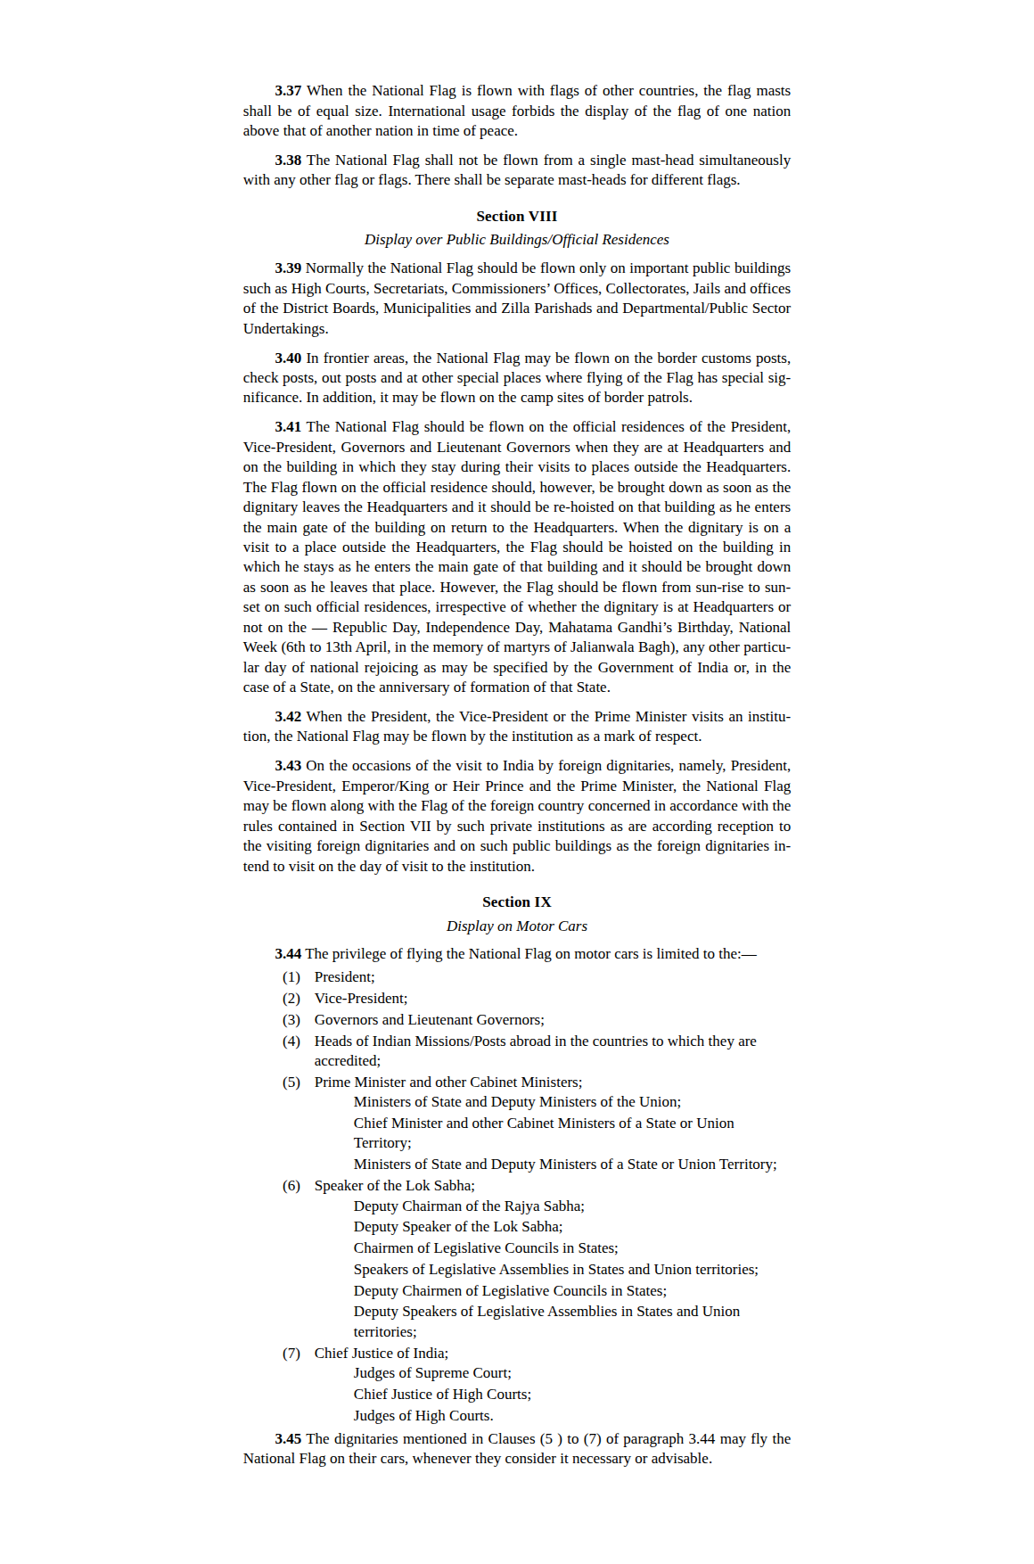3.37 When the National Flag is flown with flags of other countries, the flag masts shall be of equal size. International usage forbids the display of the flag of one nation above that of another nation in time of peace.
3.38 The National Flag shall not be flown from a single mast-head simultaneously with any other flag or flags. There shall be separate mast-heads for different flags.
Section VIII
Display over Public Buildings/Official Residences
3.39 Normally the National Flag should be flown only on important public buildings such as High Courts, Secretariats, Commissioners’ Offices, Collectorates, Jails and offices of the District Boards, Municipalities and Zilla Parishads and Departmental/Public Sector Undertakings.
3.40 In frontier areas, the National Flag may be flown on the border customs posts, check posts, out posts and at other special places where flying of the Flag has special significance. In addition, it may be flown on the camp sites of border patrols.
3.41 The National Flag should be flown on the official residences of the President, Vice-President, Governors and Lieutenant Governors when they are at Headquarters and on the building in which they stay during their visits to places outside the Headquarters. The Flag flown on the official residence should, however, be brought down as soon as the dignitary leaves the Headquarters and it should be re-hoisted on that building as he enters the main gate of the building on return to the Headquarters. When the dignitary is on a visit to a place outside the Headquarters, the Flag should be hoisted on the building in which he stays as he enters the main gate of that building and it should be brought down as soon as he leaves that place. However, the Flag should be flown from sun-rise to sun-set on such official residences, irrespective of whether the dignitary is at Headquarters or not on the — Republic Day, Independence Day, Mahatama Gandhi’s Birthday, National Week (6th to 13th April, in the memory of martyrs of Jalianwala Bagh), any other particular day of national rejoicing as may be specified by the Government of India or, in the case of a State, on the anniversary of formation of that State.
3.42 When the President, the Vice-President or the Prime Minister visits an institution, the National Flag may be flown by the institution as a mark of respect.
3.43 On the occasions of the visit to India by foreign dignitaries, namely, President, Vice-President, Emperor/King or Heir Prince and the Prime Minister, the National Flag may be flown along with the Flag of the foreign country concerned in accordance with the rules contained in Section VII by such private institutions as are according reception to the visiting foreign dignitaries and on such public buildings as the foreign dignitaries intend to visit on the day of visit to the institution.
Section IX
Display on Motor Cars
3.44 The privilege of flying the National Flag on motor cars is limited to the:—
(1) President;
(2) Vice-President;
(3) Governors and Lieutenant Governors;
(4) Heads of Indian Missions/Posts abroad in the countries to which they are accredited;
(5) Prime Minister and other Cabinet Ministers;
Ministers of State and Deputy Ministers of the Union;
Chief Minister and other Cabinet Ministers of a State or Union Territory;
Ministers of State and Deputy Ministers of a State or Union Territory;
(6) Speaker of the Lok Sabha;
Deputy Chairman of the Rajya Sabha;
Deputy Speaker of the Lok Sabha;
Chairmen of Legislative Councils in States;
Speakers of Legislative Assemblies in States and Union territories;
Deputy Chairmen of Legislative Councils in States;
Deputy Speakers of Legislative Assemblies in States and Union territories;
(7) Chief Justice of India;
Judges of Supreme Court;
Chief Justice of High Courts;
Judges of High Courts.
3.45 The dignitaries mentioned in Clauses (5 ) to (7) of paragraph 3.44 may fly the National Flag on their cars, whenever they consider it necessary or advisable.